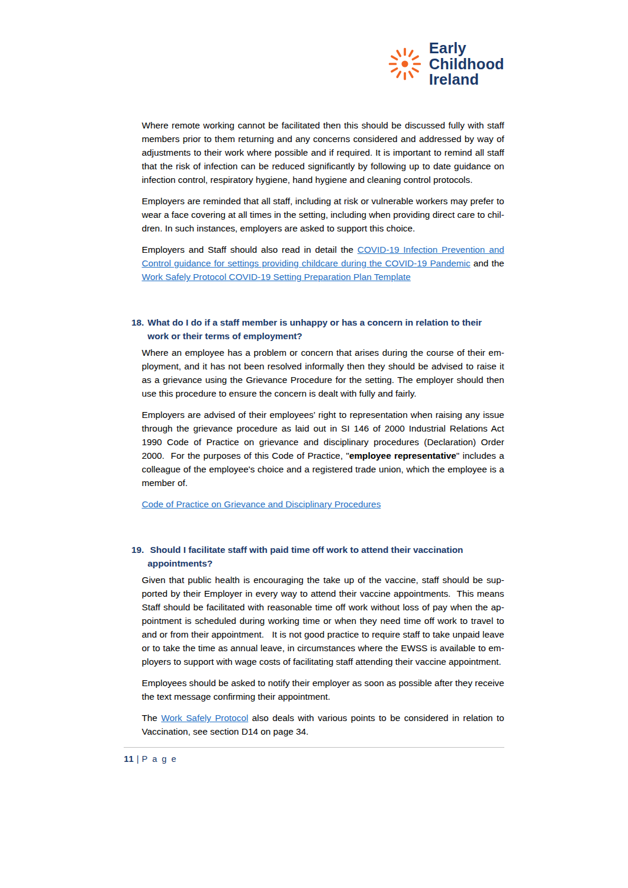Early
Childhood
Ireland
Where remote working cannot be facilitated then this should be discussed fully with staff members prior to them returning and any concerns considered and addressed by way of adjustments to their work where possible and if required. It is important to remind all staff that the risk of infection can be reduced significantly by following up to date guidance on infection control, respiratory hygiene, hand hygiene and cleaning control protocols.
Employers are reminded that all staff, including at risk or vulnerable workers may prefer to wear a face covering at all times in the setting, including when providing direct care to children. In such instances, employers are asked to support this choice.
Employers and Staff should also read in detail the COVID-19 Infection Prevention and Control guidance for settings providing childcare during the COVID-19 Pandemic and the Work Safely Protocol COVID-19 Setting Preparation Plan Template
18.
What do I do if a staff member is unhappy or has a concern in relation to their work or their terms of employment?
Where an employee has a problem or concern that arises during the course of their employment, and it has not been resolved informally then they should be advised to raise it as a grievance using the Grievance Procedure for the setting. The employer should then use this procedure to ensure the concern is dealt with fully and fairly.
Employers are advised of their employees’ right to representation when raising any issue through the grievance procedure as laid out in SI 146 of 2000 Industrial Relations Act 1990 Code of Practice on grievance and disciplinary procedures (Declaration) Order 2000. For the purposes of this Code of Practice, "employee representative" includes a colleague of the employee's choice and a registered trade union, which the employee is a member of.
Code of Practice on Grievance and Disciplinary Procedures
19.
Should I facilitate staff with paid time off work to attend their vaccination appointments?
Given that public health is encouraging the take up of the vaccine, staff should be supported by their Employer in every way to attend their vaccine appointments. This means Staff should be facilitated with reasonable time off work without loss of pay when the appointment is scheduled during working time or when they need time off work to travel to and or from their appointment. It is not good practice to require staff to take unpaid leave or to take the time as annual leave, in circumstances where the EWSS is available to employers to support with wage costs of facilitating staff attending their vaccine appointment.
Employees should be asked to notify their employer as soon as possible after they receive the text message confirming their appointment.
The Work Safely Protocol also deals with various points to be considered in relation to Vaccination, see section D14 on page 34.
11|P a g e